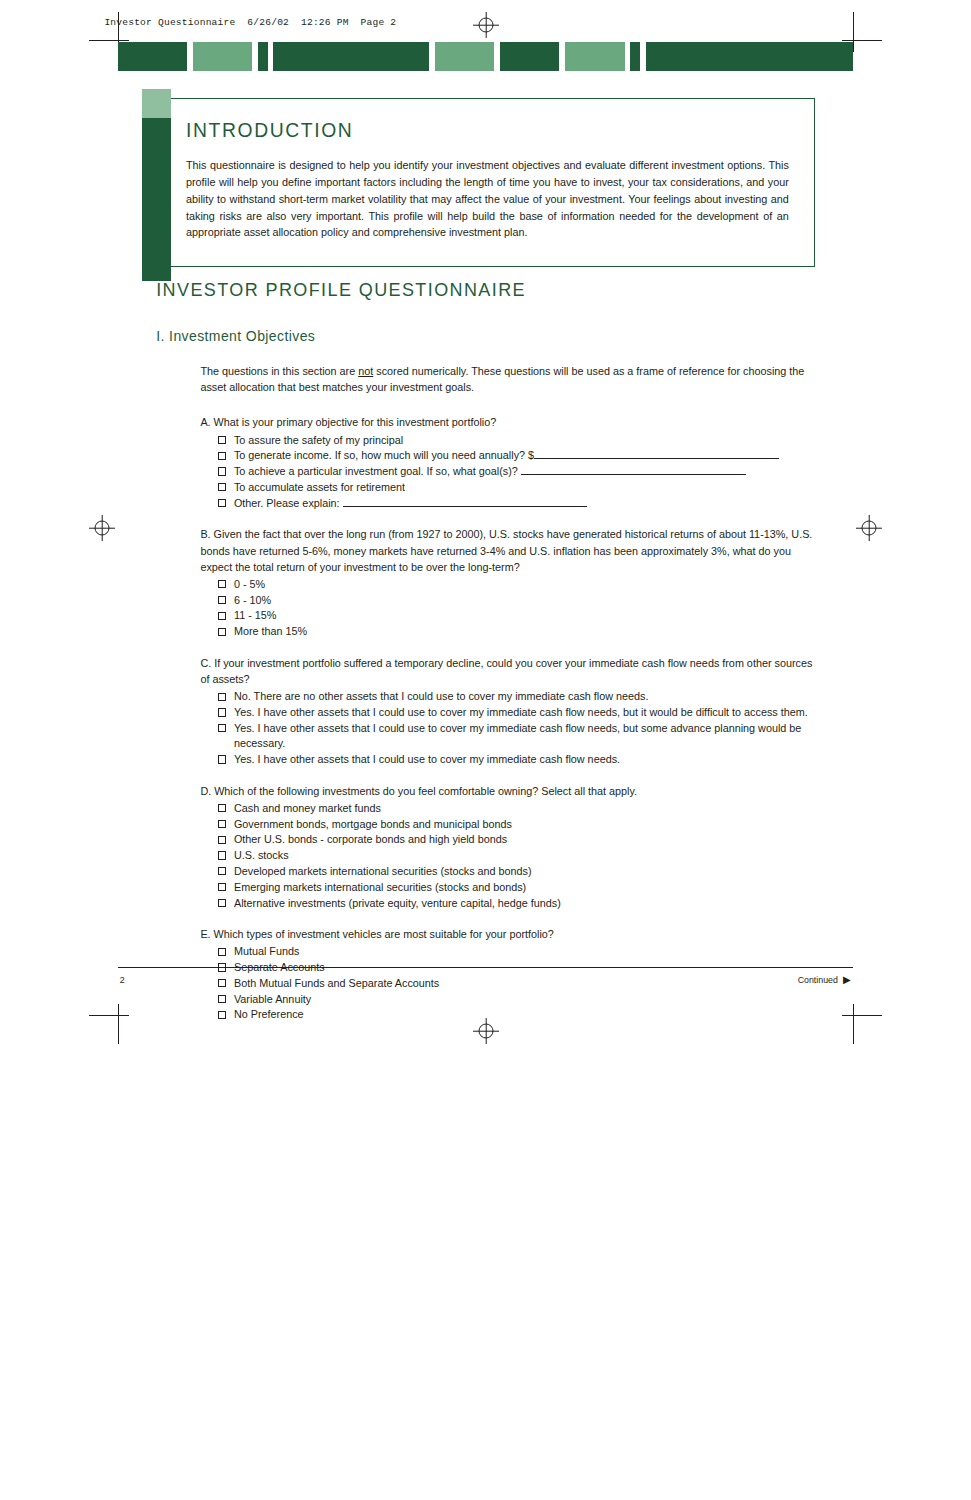Investor Questionnaire 6/26/02 12:26 PM Page 2
INTRODUCTION
This questionnaire is designed to help you identify your investment objectives and evaluate different investment options. This profile will help you define important factors including the length of time you have to invest, your tax considerations, and your ability to withstand short-term market volatility that may affect the value of your investment. Your feelings about investing and taking risks are also very important. This profile will help build the base of information needed for the development of an appropriate asset allocation policy and comprehensive investment plan.
INVESTOR PROFILE QUESTIONNAIRE
I. Investment Objectives
The questions in this section are not scored numerically. These questions will be used as a frame of reference for choosing the asset allocation that best matches your investment goals.
A. What is your primary objective for this investment portfolio?
To assure the safety of my principal
To generate income. If so, how much will you need annually? $
To achieve a particular investment goal. If so, what goal(s)?
To accumulate assets for retirement
Other. Please explain:
B. Given the fact that over the long run (from 1927 to 2000), U.S. stocks have generated historical returns of about 11-13%, U.S. bonds have returned 5-6%, money markets have returned 3-4% and U.S. inflation has been approximately 3%, what do you expect the total return of your investment to be over the long-term?
0 - 5%
6 - 10%
11 - 15%
More than 15%
C. If your investment portfolio suffered a temporary decline, could you cover your immediate cash flow needs from other sources of assets?
No. There are no other assets that I could use to cover my immediate cash flow needs.
Yes. I have other assets that I could use to cover my immediate cash flow needs, but it would be difficult to access them.
Yes. I have other assets that I could use to cover my immediate cash flow needs, but some advance planning would be necessary.
Yes. I have other assets that I could use to cover my immediate cash flow needs.
D. Which of the following investments do you feel comfortable owning? Select all that apply.
Cash and money market funds
Government bonds, mortgage bonds and municipal bonds
Other U.S. bonds - corporate bonds and high yield bonds
U.S. stocks
Developed markets international securities (stocks and bonds)
Emerging markets international securities (stocks and bonds)
Alternative investments (private equity, venture capital, hedge funds)
E. Which types of investment vehicles are most suitable for your portfolio?
Mutual Funds
Separate Accounts
Both Mutual Funds and Separate Accounts
Variable Annuity
No Preference
2
Continued ▶